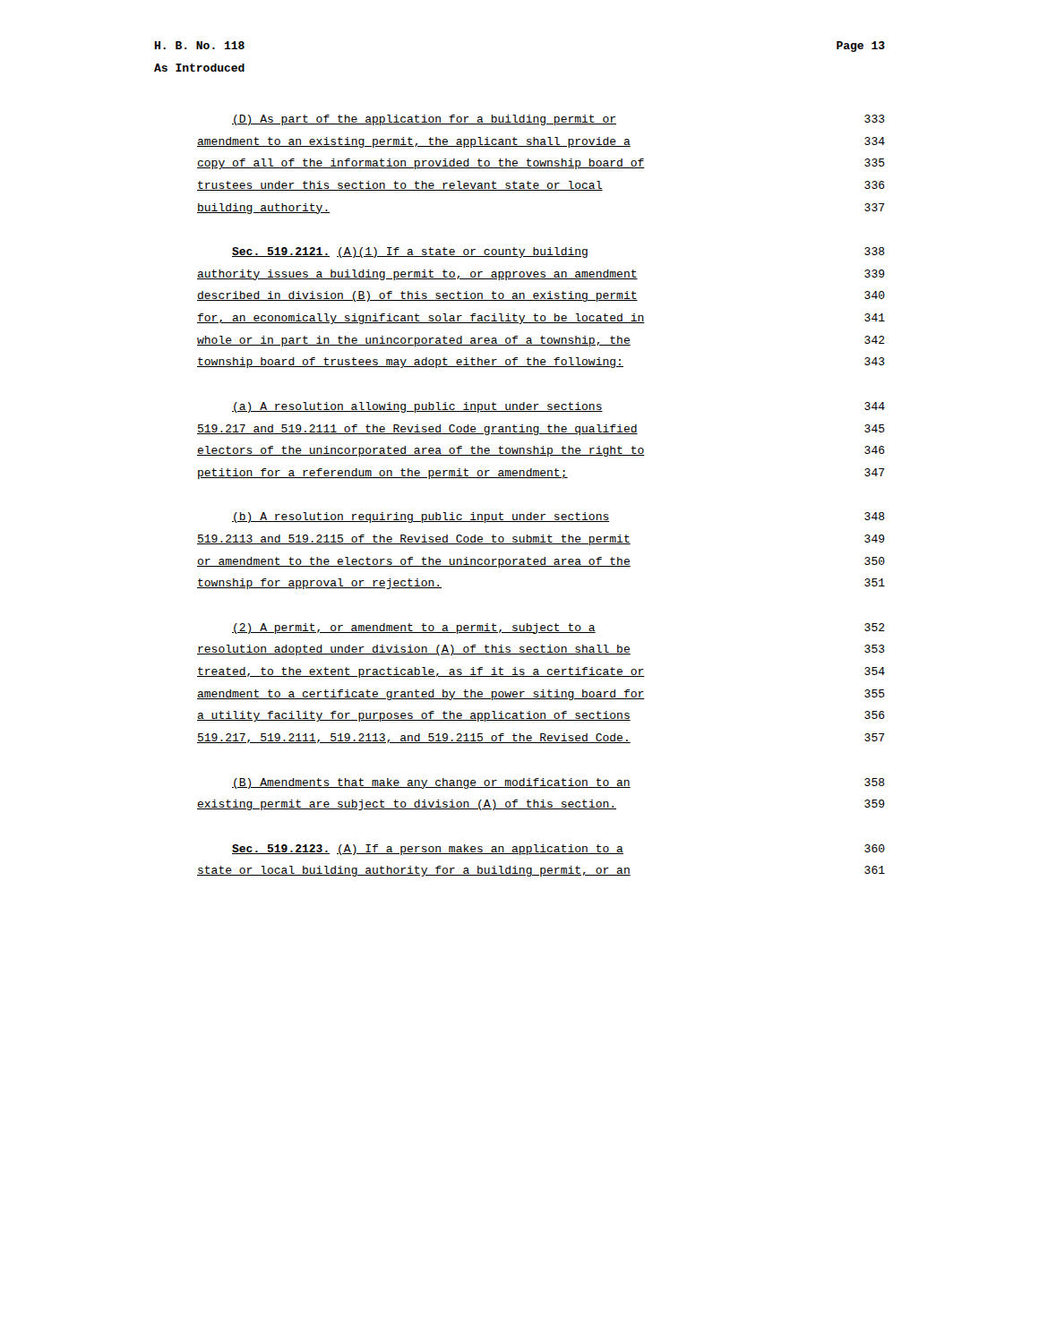H. B. No. 118 As Introduced
Page 13
(D) As part of the application for a building permit or 333
amendment to an existing permit, the applicant shall provide a 334
copy of all of the information provided to the township board of 335
trustees under this section to the relevant state or local 336
building authority. 337
Sec. 519.2121. (A)(1) If a state or county building 338
authority issues a building permit to, or approves an amendment 339
described in division (B) of this section to an existing permit 340
for, an economically significant solar facility to be located in 341
whole or in part in the unincorporated area of a township, the 342
township board of trustees may adopt either of the following: 343
(a) A resolution allowing public input under sections 344
519.217 and 519.2111 of the Revised Code granting the qualified 345
electors of the unincorporated area of the township the right to 346
petition for a referendum on the permit or amendment; 347
(b) A resolution requiring public input under sections 348
519.2113 and 519.2115 of the Revised Code to submit the permit 349
or amendment to the electors of the unincorporated area of the 350
township for approval or rejection. 351
(2) A permit, or amendment to a permit, subject to a 352
resolution adopted under division (A) of this section shall be 353
treated, to the extent practicable, as if it is a certificate or 354
amendment to a certificate granted by the power siting board for 355
a utility facility for purposes of the application of sections 356
519.217, 519.2111, 519.2113, and 519.2115 of the Revised Code. 357
(B) Amendments that make any change or modification to an 358
existing permit are subject to division (A) of this section. 359
Sec. 519.2123. (A) If a person makes an application to a 360
state or local building authority for a building permit, or an 361